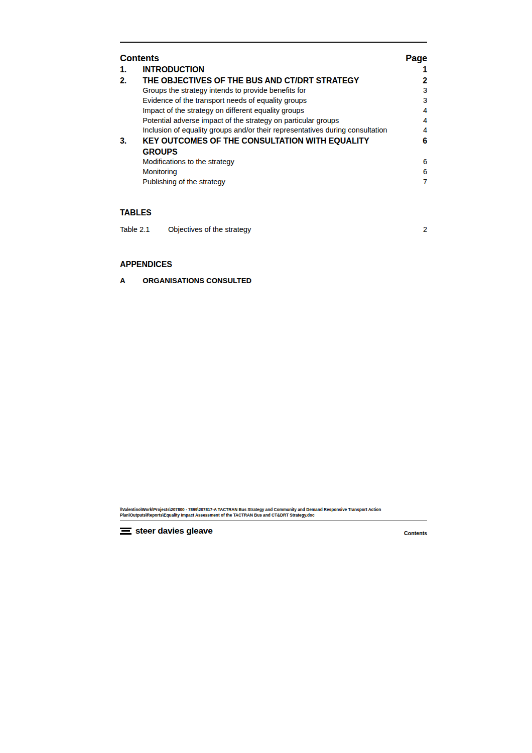| Contents | Page |
| 1. | INTRODUCTION | 1 |
| 2. | THE OBJECTIVES OF THE BUS AND CT/DRT STRATEGY | 2 |
| | Groups the strategy intends to provide benefits for | 3 |
| | Evidence of the transport needs of equality groups | 3 |
| | Impact of the strategy on different equality groups | 4 |
| | Potential adverse impact of the strategy on particular groups | 4 |
| | Inclusion of equality groups and/or their representatives during consultation | 4 |
| 3. | KEY OUTCOMES OF THE CONSULTATION WITH EQUALITY GROUPS | 6 |
| | Modifications to the strategy | 6 |
| | Monitoring | 6 |
| | Publishing of the strategy | 7 |
TABLES
| Table 2.1 | Objectives of the strategy | 2 |
APPENDICES
| A | ORGANISATIONS CONSULTED | |
\\Valentino\Work\Projects\207800 - 7899\207817-A TACTRAN Bus Strategy and Community and Demand Responsive Transport Action
Plan\Outputs\Reports\Equality Impact Assessment of the TACTRAN Bus and CT&DRT Strategy.doc
steer davies gleave
Contents